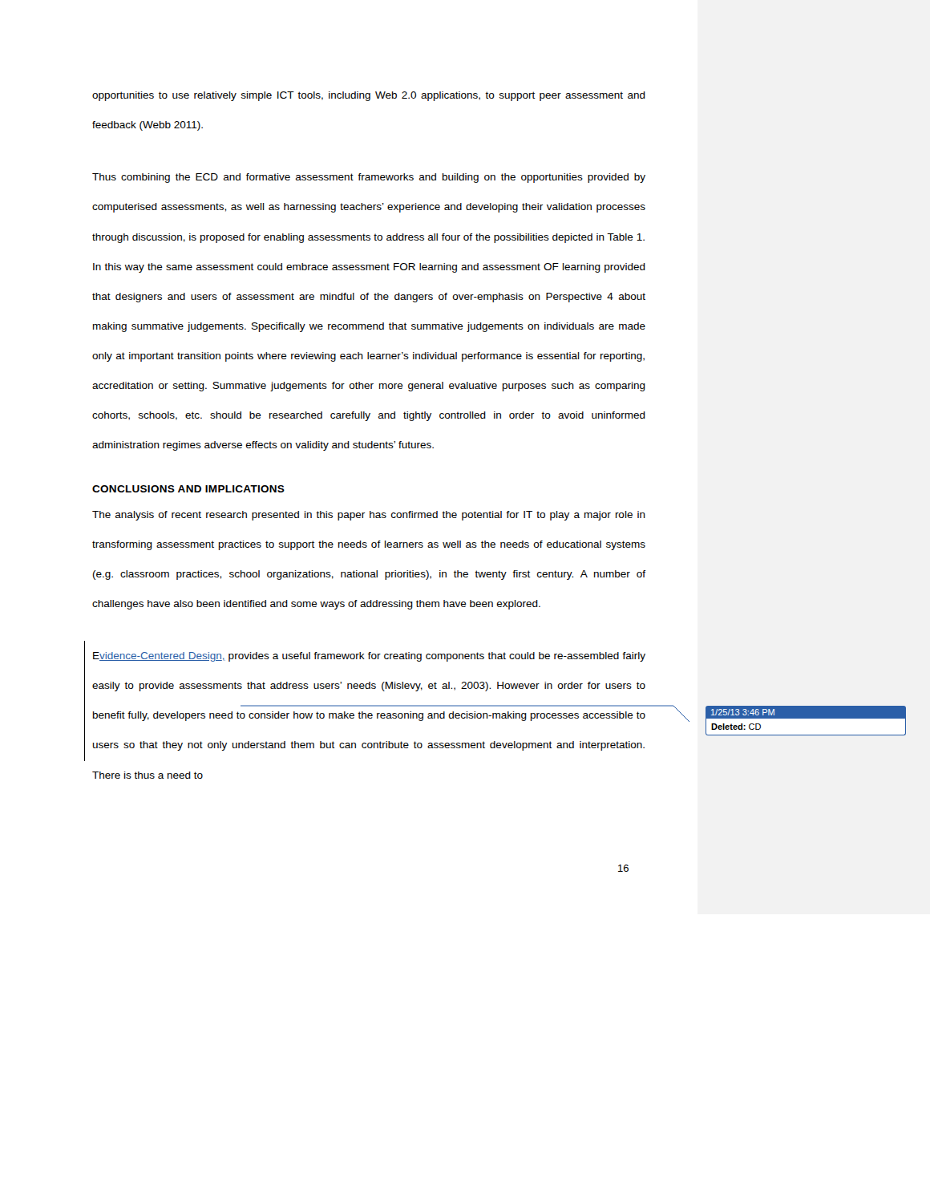opportunities to use relatively simple ICT tools, including Web 2.0 applications, to support peer assessment and feedback (Webb 2011).
Thus combining the ECD and formative assessment frameworks and building on the opportunities provided by computerised assessments, as well as harnessing teachers’ experience and developing their validation processes through discussion, is proposed for enabling assessments to address all four of the possibilities depicted in Table 1. In this way the same assessment could embrace assessment FOR learning and assessment OF learning provided that designers and users of assessment are mindful of the dangers of over-emphasis on Perspective 4 about making summative judgements. Specifically we recommend that summative judgements on individuals are made only at important transition points where reviewing each learner’s individual performance is essential for reporting, accreditation or setting. Summative judgements for other more general evaluative purposes such as comparing cohorts, schools, etc. should be researched carefully and tightly controlled in order to avoid uninformed administration regimes adverse effects on validity and students’ futures.
CONCLUSIONS AND IMPLICATIONS
The analysis of recent research presented in this paper has confirmed the potential for IT to play a major role in transforming assessment practices to support the needs of learners as well as the needs of educational systems (e.g. classroom practices, school organizations, national priorities), in the twenty first century. A number of challenges have also been identified and some ways of addressing them have been explored.
Evidence-Centered Design, provides a useful framework for creating components that could be re-assembled fairly easily to provide assessments that address users’ needs (Mislevy, et al., 2003). However in order for users to benefit fully, developers need to consider how to make the reasoning and decision-making processes accessible to users so that they not only understand them but can contribute to assessment development and interpretation. There is thus a need to
1/25/13 3:46 PM
Deleted: CD
16